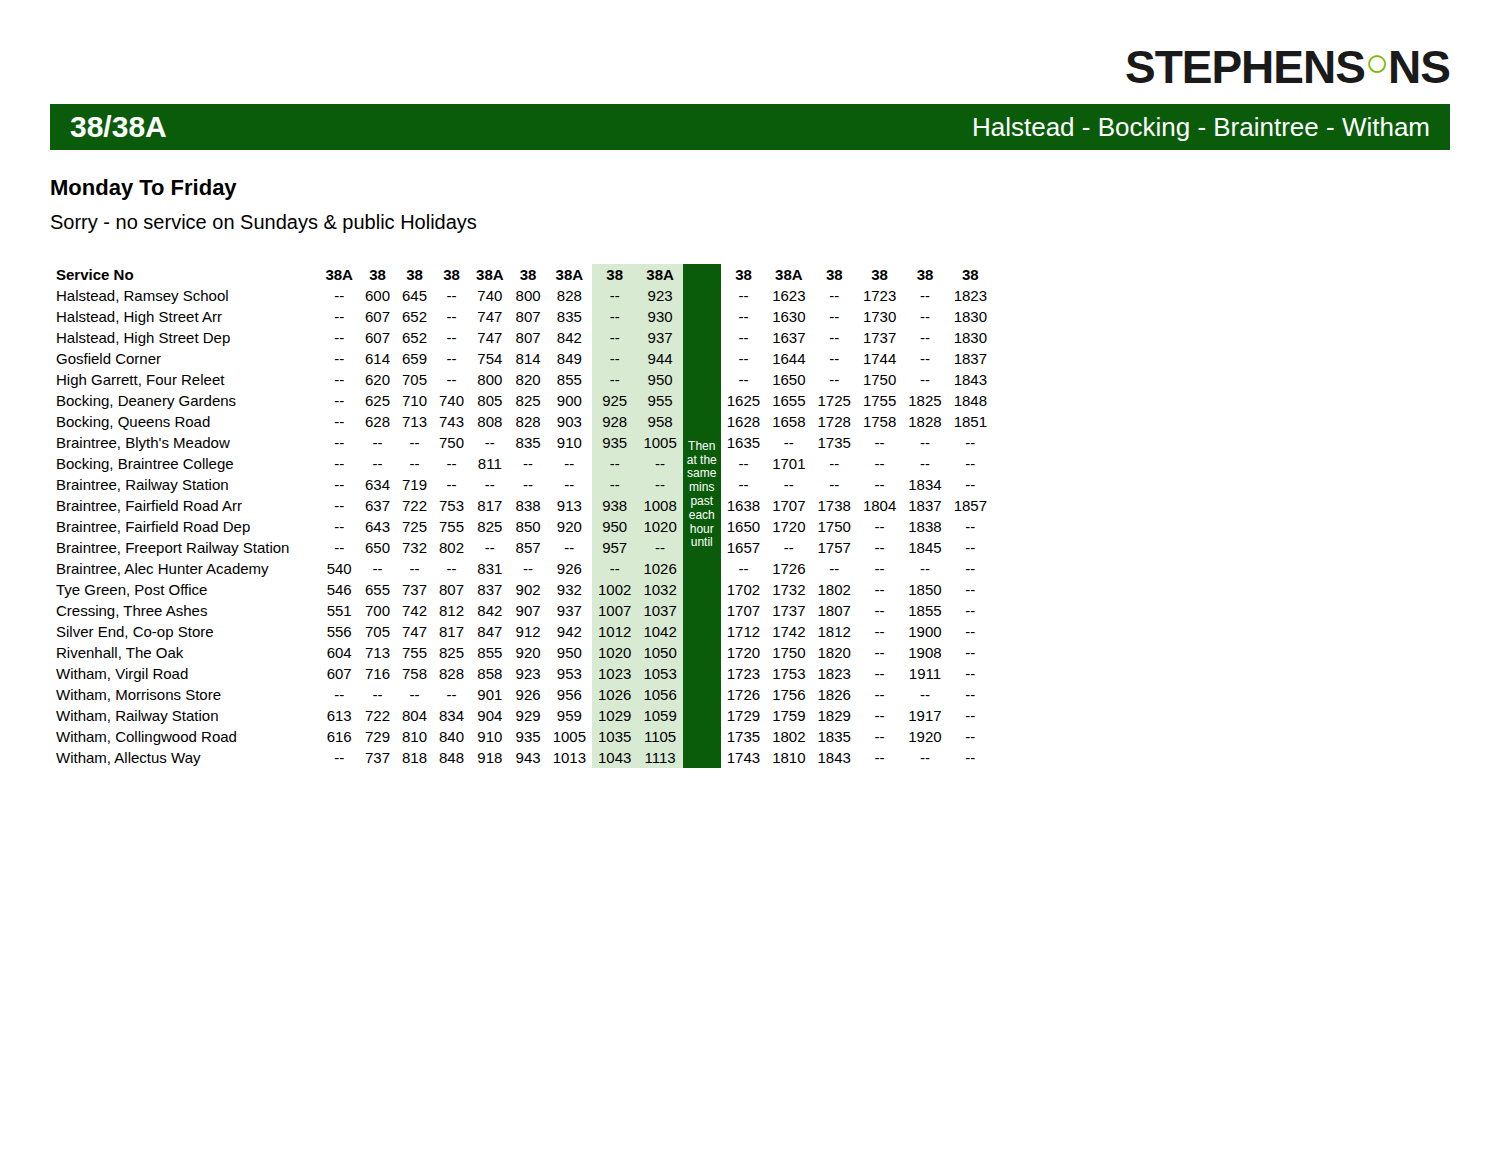STEPHENS○NS
38/38A
Halstead - Bocking - Braintree - Witham
Monday To Friday
Sorry - no service on Sundays & public Holidays
| Service No | 38A | 38 | 38 | 38 | 38A | 38 | 38A | 38 | 38A | | 38 | 38A | 38 | 38 | 38 | 38 |
| --- | --- | --- | --- | --- | --- | --- | --- | --- | --- | --- | --- | --- | --- | --- | --- | --- |
| Halstead, Ramsey School | -- | 600 | 645 | -- | 740 | 800 | 828 | -- | 923 | Then at the same mins past each hour until | -- | 1623 | -- | 1723 | -- | 1823 |
| Halstead, High Street Arr | -- | 607 | 652 | -- | 747 | 807 | 835 | -- | 930 | -- | 1630 | -- | 1730 | -- | 1830 |
| Halstead, High Street Dep | -- | 607 | 652 | -- | 747 | 807 | 842 | -- | 937 | -- | 1637 | -- | 1737 | -- | 1830 |
| Gosfield Corner | -- | 614 | 659 | -- | 754 | 814 | 849 | -- | 944 | -- | 1644 | -- | 1744 | -- | 1837 |
| High Garrett, Four Releet | -- | 620 | 705 | -- | 800 | 820 | 855 | -- | 950 | -- | 1650 | -- | 1750 | -- | 1843 |
| Bocking, Deanery Gardens | -- | 625 | 710 | 740 | 805 | 825 | 900 | 925 | 955 | 1625 | 1655 | 1725 | 1755 | 1825 | 1848 |
| Bocking, Queens Road | -- | 628 | 713 | 743 | 808 | 828 | 903 | 928 | 958 | 1628 | 1658 | 1728 | 1758 | 1828 | 1851 |
| Braintree, Blyth's Meadow | -- | -- | -- | 750 | -- | 835 | 910 | 935 | 1005 | 1635 | -- | 1735 | -- | -- | -- |
| Bocking, Braintree College | -- | -- | -- | -- | 811 | -- | -- | -- | -- | -- | 1701 | -- | -- | -- | -- |
| Braintree, Railway Station | -- | 634 | 719 | -- | -- | -- | -- | -- | -- | -- | -- | -- | -- | 1834 | -- |
| Braintree, Fairfield Road Arr | -- | 637 | 722 | 753 | 817 | 838 | 913 | 938 | 1008 | 1638 | 1707 | 1738 | 1804 | 1837 | 1857 |
| Braintree, Fairfield Road Dep | -- | 643 | 725 | 755 | 825 | 850 | 920 | 950 | 1020 | 1650 | 1720 | 1750 | -- | 1838 | -- |
| Braintree, Freeport Railway Station | -- | 650 | 732 | 802 | -- | 857 | -- | 957 | -- | 1657 | -- | 1757 | -- | 1845 | -- |
| Braintree, Alec Hunter Academy | 540 | -- | -- | -- | 831 | -- | 926 | -- | 1026 | -- | 1726 | -- | -- | -- | -- |
| Tye Green, Post Office | 546 | 655 | 737 | 807 | 837 | 902 | 932 | 1002 | 1032 | 1702 | 1732 | 1802 | -- | 1850 | -- |
| Cressing, Three Ashes | 551 | 700 | 742 | 812 | 842 | 907 | 937 | 1007 | 1037 | 1707 | 1737 | 1807 | -- | 1855 | -- |
| Silver End, Co-op Store | 556 | 705 | 747 | 817 | 847 | 912 | 942 | 1012 | 1042 | 1712 | 1742 | 1812 | -- | 1900 | -- |
| Rivenhall, The Oak | 604 | 713 | 755 | 825 | 855 | 920 | 950 | 1020 | 1050 | 1720 | 1750 | 1820 | -- | 1908 | -- |
| Witham, Virgil Road | 607 | 716 | 758 | 828 | 858 | 923 | 953 | 1023 | 1053 | 1723 | 1753 | 1823 | -- | 1911 | -- |
| Witham, Morrisons Store | -- | -- | -- | -- | 901 | 926 | 956 | 1026 | 1056 | 1726 | 1756 | 1826 | -- | -- | -- |
| Witham, Railway Station | 613 | 722 | 804 | 834 | 904 | 929 | 959 | 1029 | 1059 | | 1729 | 1759 | 1829 | -- | 1917 | -- |
| Witham, Collingwood Road | 616 | 729 | 810 | 840 | 910 | 935 | 1005 | 1035 | 1105 | | 1735 | 1802 | 1835 | -- | 1920 | -- |
| Witham, Allectus Way | -- | 737 | 818 | 848 | 918 | 943 | 1013 | 1043 | 1113 | | 1743 | 1810 | 1843 | -- | -- | -- |